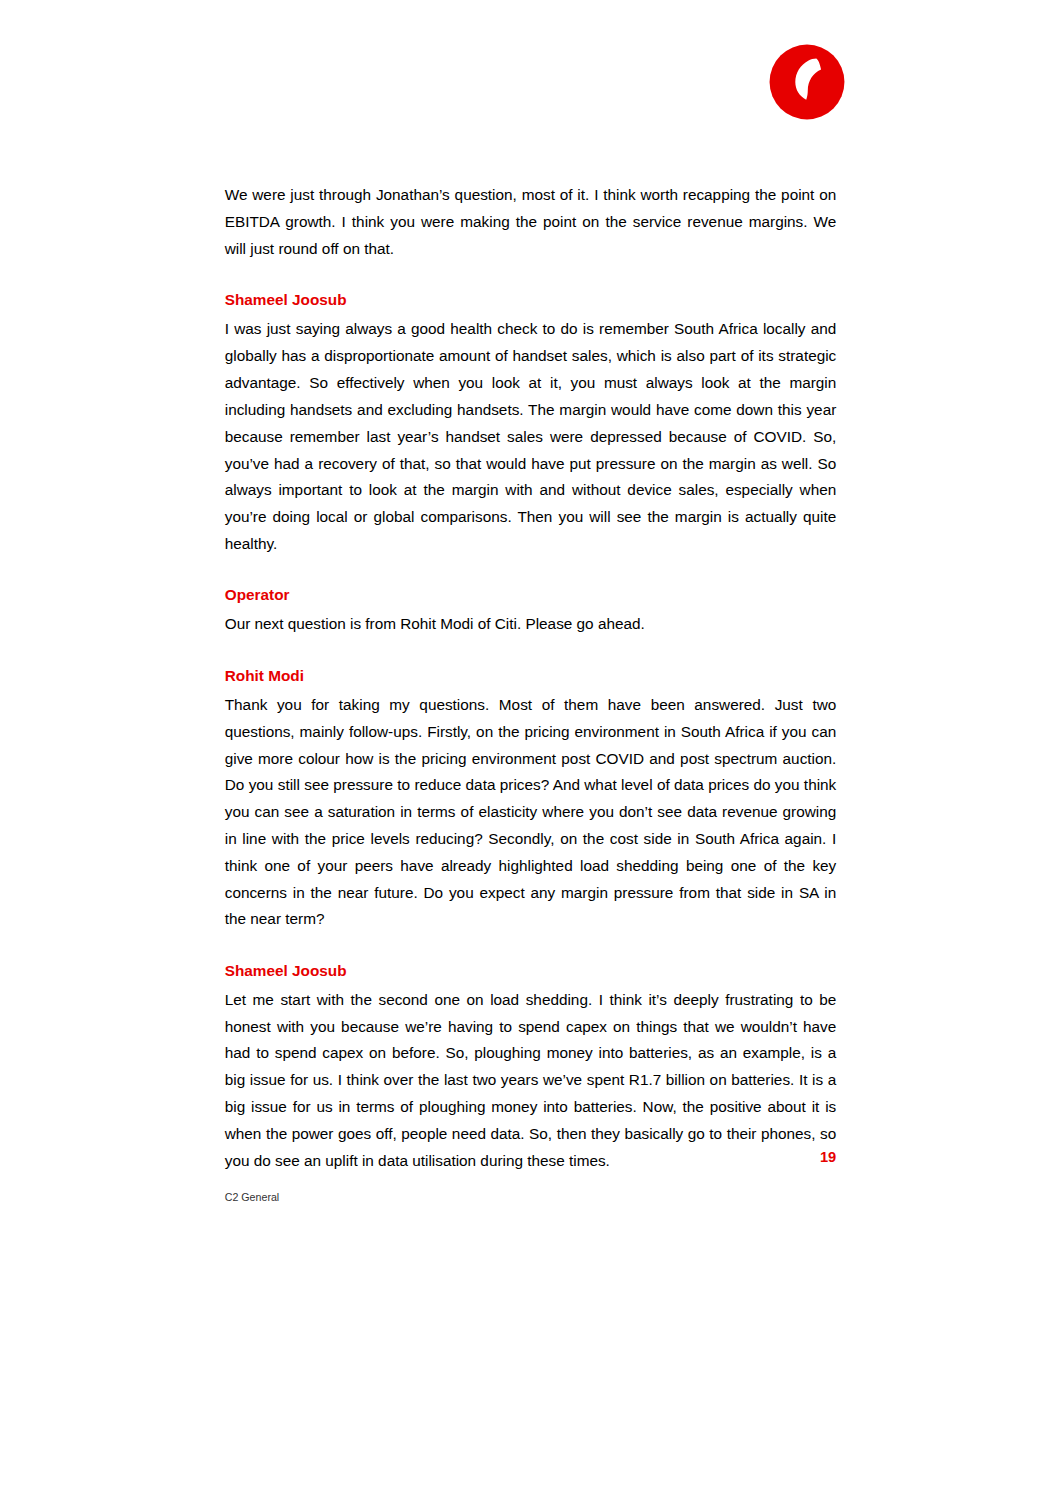We were just through Jonathan’s question, most of it. I think worth recapping the point on EBITDA growth. I think you were making the point on the service revenue margins. We will just round off on that.
Shameel Joosub
I was just saying always a good health check to do is remember South Africa locally and globally has a disproportionate amount of handset sales, which is also part of its strategic advantage. So effectively when you look at it, you must always look at the margin including handsets and excluding handsets. The margin would have come down this year because remember last year’s handset sales were depressed because of COVID. So, you’ve had a recovery of that, so that would have put pressure on the margin as well. So always important to look at the margin with and without device sales, especially when you’re doing local or global comparisons. Then you will see the margin is actually quite healthy.
Operator
Our next question is from Rohit Modi of Citi. Please go ahead.
Rohit Modi
Thank you for taking my questions. Most of them have been answered. Just two questions, mainly follow-ups. Firstly, on the pricing environment in South Africa if you can give more colour how is the pricing environment post COVID and post spectrum auction. Do you still see pressure to reduce data prices? And what level of data prices do you think you can see a saturation in terms of elasticity where you don’t see data revenue growing in line with the price levels reducing? Secondly, on the cost side in South Africa again. I think one of your peers have already highlighted load shedding being one of the key concerns in the near future. Do you expect any margin pressure from that side in SA in the near term?
Shameel Joosub
Let me start with the second one on load shedding. I think it’s deeply frustrating to be honest with you because we’re having to spend capex on things that we wouldn’t have had to spend capex on before. So, ploughing money into batteries, as an example, is a big issue for us. I think over the last two years we’ve spent R1.7 billion on batteries. It is a big issue for us in terms of ploughing money into batteries. Now, the positive about it is when the power goes off, people need data. So, then they basically go to their phones, so you do see an uplift in data utilisation during these times.
19
C2 General